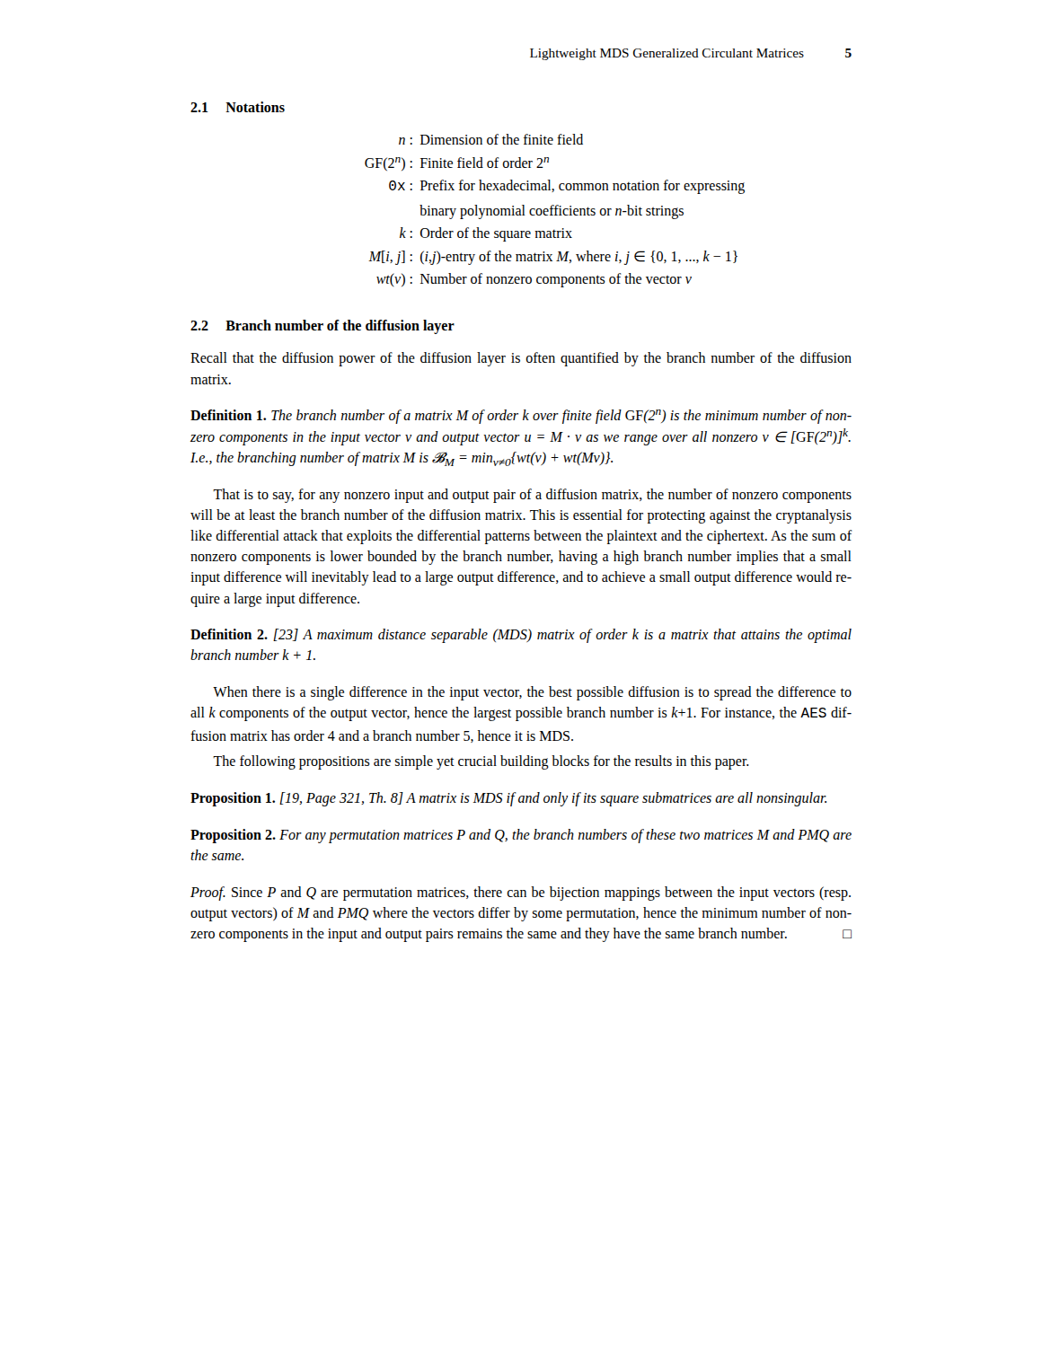Lightweight MDS Generalized Circulant Matrices 5
2.1 Notations
n
Dimension of the finite field
GF(2n)
Finite field of order 2n
0x
Prefix for hexadecimal, common notation for expressing
x
binary polynomial coefficients or n-bit strings
k
Order of the square matrix
M[i, j]
(i,j)-entry of the matrix M, where i, j ∈ {0, 1, ..., k − 1}
wt(v)
Number of nonzero components of the vector v
2.2 Branch number of the diffusion layer
Recall that the diffusion power of the diffusion layer is often quantified by the branch number of the diffusion matrix.
Definition 1. The branch number of a matrix M of order k over finite field GF(2n) is the minimum number of nonzero components in the input vector v and output vector u = M · v as we range over all nonzero v ∈ [GF(2n)]k. I.e., the branching number of matrix M is 𝓑M = minv≠0{wt(v) + wt(Mv)}.
That is to say, for any nonzero input and output pair of a diffusion matrix, the number of nonzero components will be at least the branch number of the diffusion matrix. This is essential for protecting against the cryptanalysis like differential attack that exploits the differential patterns between the plaintext and the ciphertext. As the sum of nonzero components is lower bounded by the branch number, having a high branch number implies that a small input difference will inevitably lead to a large output difference, and to achieve a small output difference would require a large input difference.
Definition 2. [23] A maximum distance separable (MDS) matrix of order k is a matrix that attains the optimal branch number k + 1.
When there is a single difference in the input vector, the best possible diffusion is to spread the difference to all k components of the output vector, hence the largest possible branch number is k+1. For instance, the AES diffusion matrix has order 4 and a branch number 5, hence it is MDS.
The following propositions are simple yet crucial building blocks for the results in this paper.
Proposition 1. [19, Page 321, Th. 8] A matrix is MDS if and only if its square submatrices are all nonsingular.
Proposition 2. For any permutation matrices P and Q, the branch numbers of these two matrices M and PMQ are the same.
Proof. Since P and Q are permutation matrices, there can be bijection mappings between the input vectors (resp. output vectors) of M and PMQ where the vectors differ by some permutation, hence the minimum number of nonzero components in the input and output pairs remains the same and they have the same branch number. □